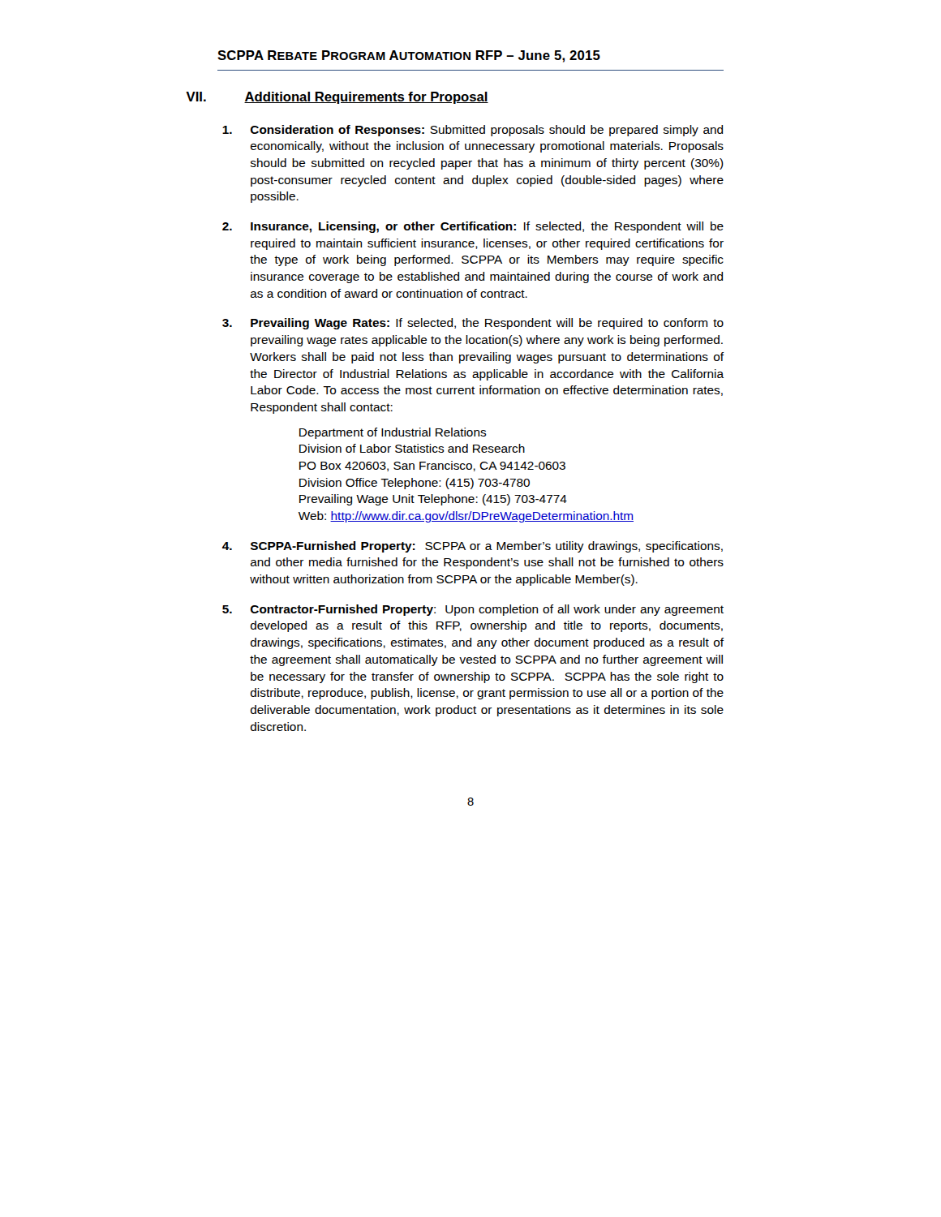SCPPA REBATE PROGRAM AUTOMATION RFP – June 5, 2015
VII. Additional Requirements for Proposal
1. Consideration of Responses: Submitted proposals should be prepared simply and economically, without the inclusion of unnecessary promotional materials. Proposals should be submitted on recycled paper that has a minimum of thirty percent (30%) post-consumer recycled content and duplex copied (double-sided pages) where possible.
2. Insurance, Licensing, or other Certification: If selected, the Respondent will be required to maintain sufficient insurance, licenses, or other required certifications for the type of work being performed. SCPPA or its Members may require specific insurance coverage to be established and maintained during the course of work and as a condition of award or continuation of contract.
3. Prevailing Wage Rates: If selected, the Respondent will be required to conform to prevailing wage rates applicable to the location(s) where any work is being performed. Workers shall be paid not less than prevailing wages pursuant to determinations of the Director of Industrial Relations as applicable in accordance with the California Labor Code. To access the most current information on effective determination rates, Respondent shall contact:
Department of Industrial Relations
Division of Labor Statistics and Research
PO Box 420603, San Francisco, CA 94142-0603
Division Office Telephone: (415) 703-4780
Prevailing Wage Unit Telephone: (415) 703-4774
Web: http://www.dir.ca.gov/dlsr/DPreWageDetermination.htm
4. SCPPA-Furnished Property: SCPPA or a Member’s utility drawings, specifications, and other media furnished for the Respondent’s use shall not be furnished to others without written authorization from SCPPA or the applicable Member(s).
5. Contractor-Furnished Property: Upon completion of all work under any agreement developed as a result of this RFP, ownership and title to reports, documents, drawings, specifications, estimates, and any other document produced as a result of the agreement shall automatically be vested to SCPPA and no further agreement will be necessary for the transfer of ownership to SCPPA. SCPPA has the sole right to distribute, reproduce, publish, license, or grant permission to use all or a portion of the deliverable documentation, work product or presentations as it determines in its sole discretion.
8